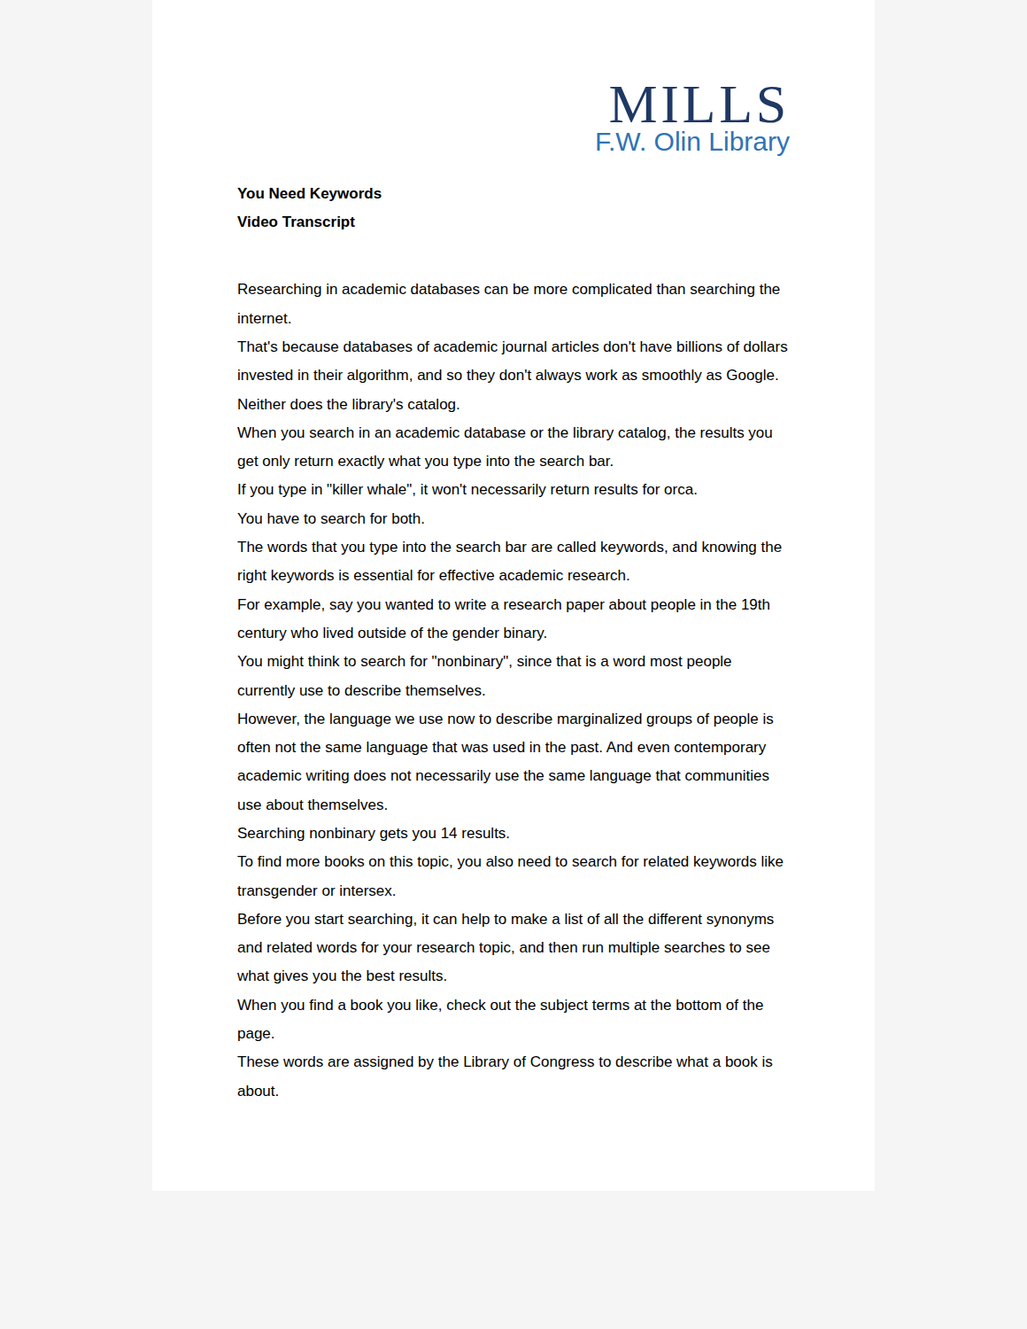MILLS F.W. Olin Library
You Need Keywords
Video Transcript
Researching in academic databases can be more complicated than searching the internet.
That's because databases of academic journal articles don't have billions of dollars invested in their algorithm, and so they don't always work as smoothly as Google.
Neither does the library's catalog.
When you search in an academic database or the library catalog, the results you get only return exactly what you type into the search bar.
If you type in "killer whale", it won't necessarily return results for orca.
You have to search for both.
The words that you type into the search bar are called keywords, and knowing the right keywords is essential for effective academic research.
For example, say you wanted to write a research paper about people in the 19th century who lived outside of the gender binary.
You might think to search for "nonbinary", since that is a word most people currently use to describe themselves.
However, the language we use now to describe marginalized groups of people is often not the same language that was used in the past. And even contemporary academic writing does not necessarily use the same language that communities use about themselves.
Searching nonbinary gets you 14 results.
To find more books on this topic, you also need to search for related keywords like transgender or intersex.
Before you start searching, it can help to make a list of all the different synonyms and related words for your research topic, and then run multiple searches to see what gives you the best results.
When you find a book you like, check out the subject terms at the bottom of the page.
These words are assigned by the Library of Congress to describe what a book is about.